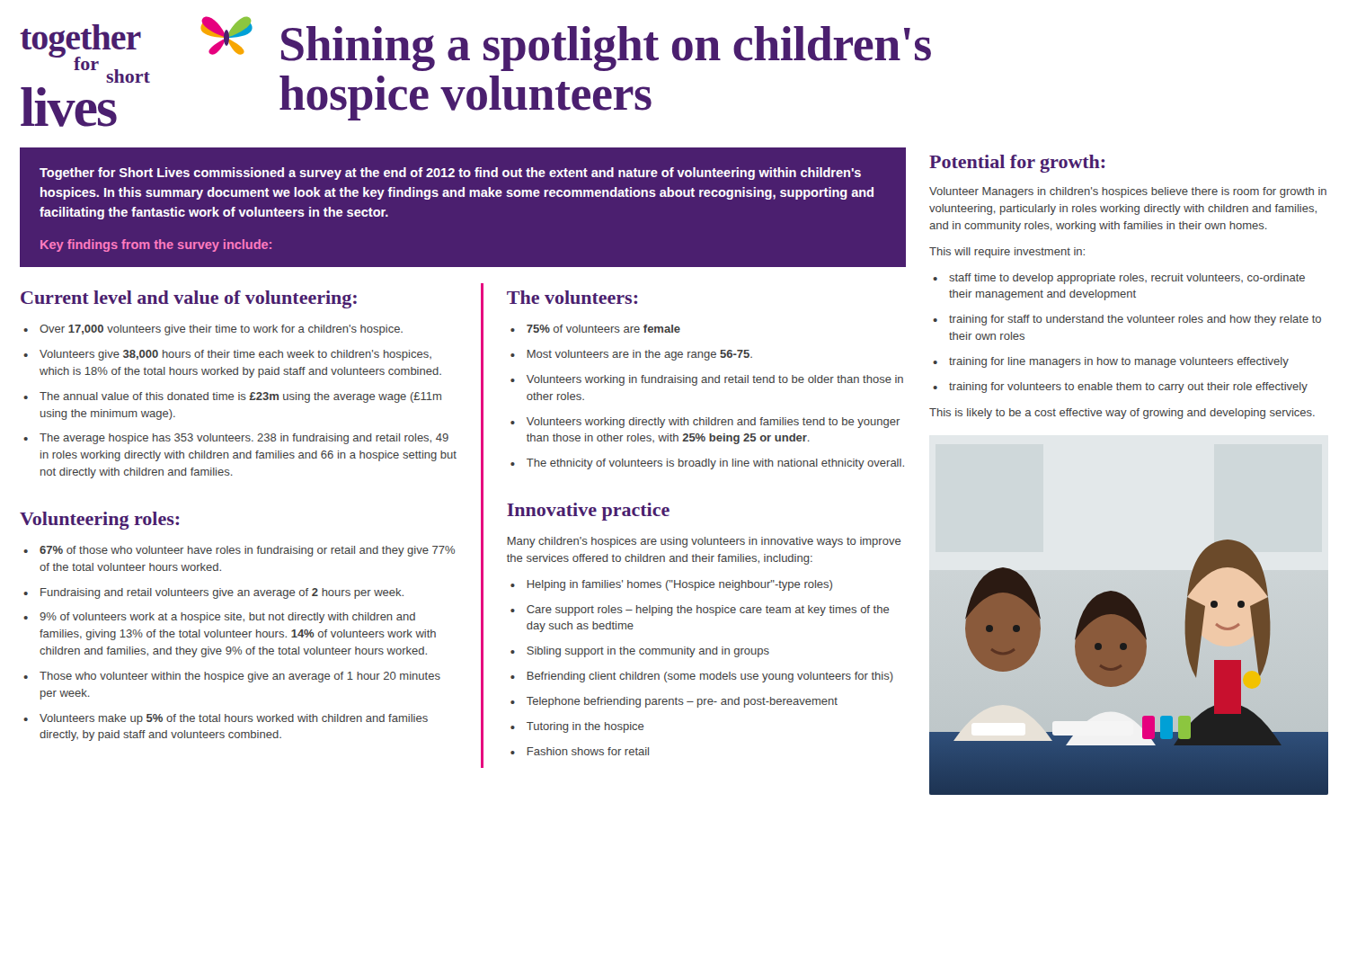together
for
short
lives
Shining a spotlight on children's
hospice volunteers
Together for Short Lives commissioned a survey at the end of 2012 to find out the extent and nature of volunteering within children's hospices. In this summary document we look at the key findings and make some recommendations about recognising, supporting and facilitating the fantastic work of volunteers in the sector.
Key findings from the survey include:
Current level and value of volunteering:
Over 17,000 volunteers give their time to work for a children's hospice.
Volunteers give 38,000 hours of their time each week to children's hospices, which is 18% of the total hours worked by paid staff and volunteers combined.
The annual value of this donated time is £23m using the average wage (£11m using the minimum wage).
The average hospice has 353 volunteers. 238 in fundraising and retail roles, 49 in roles working directly with children and families and 66 in a hospice setting but not directly with children and families.
Volunteering roles:
67% of those who volunteer have roles in fundraising or retail and they give 77% of the total volunteer hours worked.
Fundraising and retail volunteers give an average of 2 hours per week.
9% of volunteers work at a hospice site, but not directly with children and families, giving 13% of the total volunteer hours. 14% of volunteers work with children and families, and they give 9% of the total volunteer hours worked.
Those who volunteer within the hospice give an average of 1 hour 20 minutes per week.
Volunteers make up 5% of the total hours worked with children and families directly, by paid staff and volunteers combined.
The volunteers:
75% of volunteers are female
Most volunteers are in the age range 56-75.
Volunteers working in fundraising and retail tend to be older than those in other roles.
Volunteers working directly with children and families tend to be younger than those in other roles, with 25% being 25 or under.
The ethnicity of volunteers is broadly in line with national ethnicity overall.
Innovative practice
Many children's hospices are using volunteers in innovative ways to improve the services offered to children and their families, including:
Helping in families' homes ("Hospice neighbour"-type roles)
Care support roles – helping the hospice care team at key times of the day such as bedtime
Sibling support in the community and in groups
Befriending client children (some models use young volunteers for this)
Telephone befriending parents – pre- and post-bereavement
Tutoring in the hospice
Fashion shows for retail
Potential for growth:
Volunteer Managers in children's hospices believe there is room for growth in volunteering, particularly in roles working directly with children and families, and in community roles, working with families in their own homes.
This will require investment in:
staff time to develop appropriate roles, recruit volunteers, co-ordinate their management and development
training for staff to understand the volunteer roles and how they relate to their own roles
training for line managers in how to manage volunteers effectively
training for volunteers to enable them to carry out their role effectively
This is likely to be a cost effective way of growing and developing services.